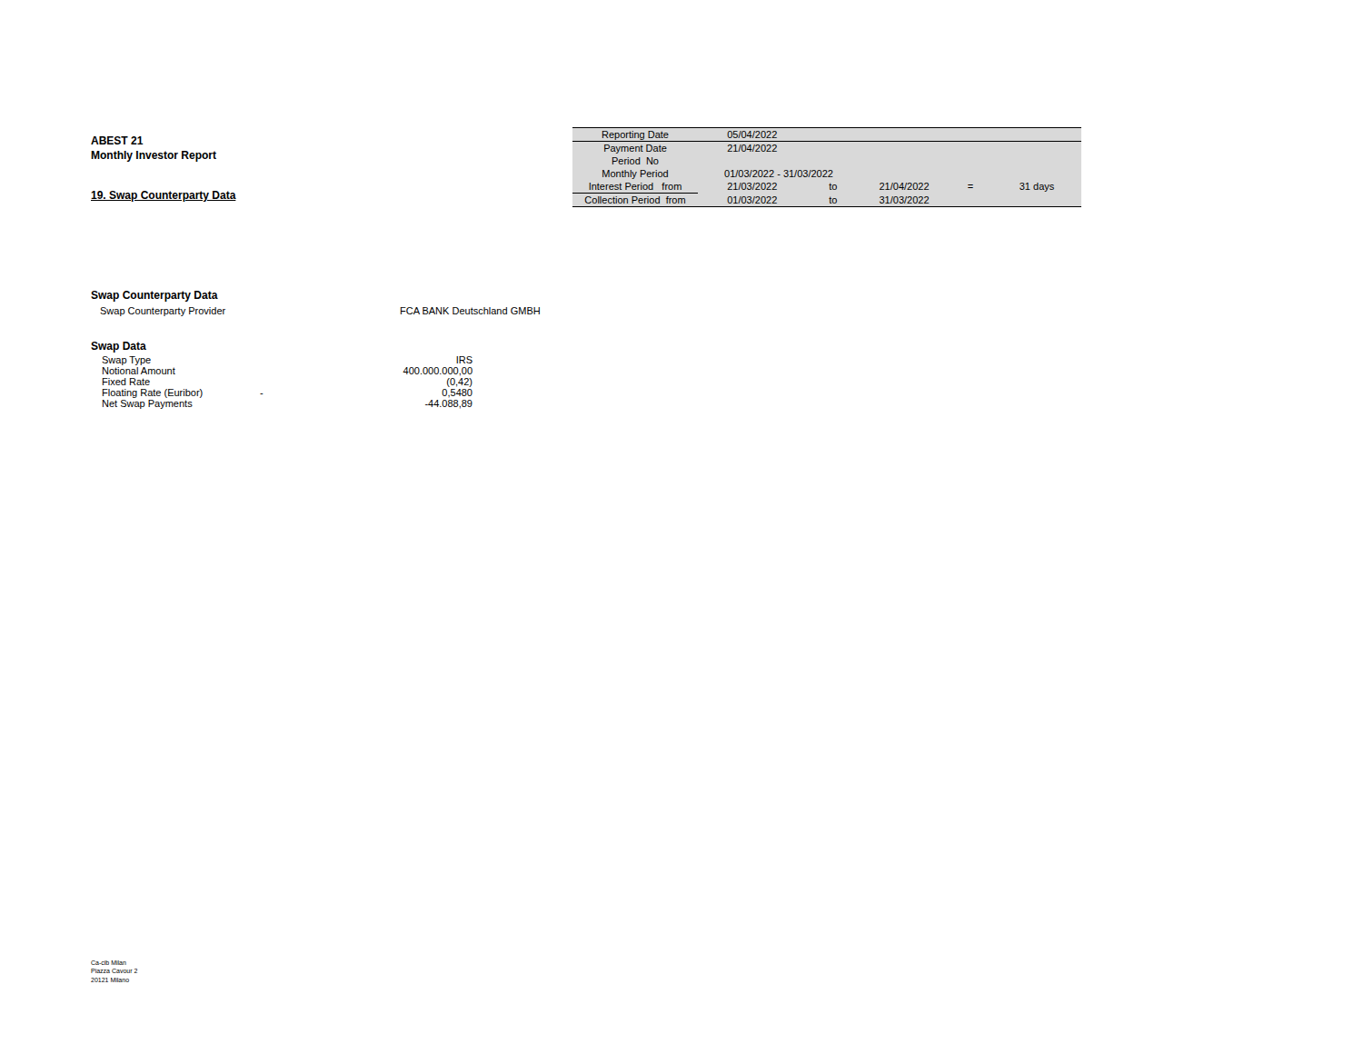ABEST 21
Monthly Investor Report
19. Swap Counterparty Data
| Reporting Date | 05/04/2022 | | | | |
| Payment Date | 21/04/2022 | | | | |
| Period No | | | | | |
| Monthly Period | 01/03/2022 - 31/03/2022 | | | |
| Interest Period from | 21/03/2022 | to | 21/04/2022 | = | 31 days |
| Collection Period from | 01/03/2022 | to | 31/03/2022 | | |
Swap Counterparty Data
Swap Counterparty Provider
FCA BANK Deutschland GMBH
Swap Data
| Swap Type | | IRS |
| Notional Amount | | 400.000.000,00 |
| Fixed Rate | | (0,42) |
| Floating Rate (Euribor) | - | 0,5480 |
| Net Swap Payments | | -44.088,89 |
Ca-cib Milan
Piazza Cavour 2
20121 Milano